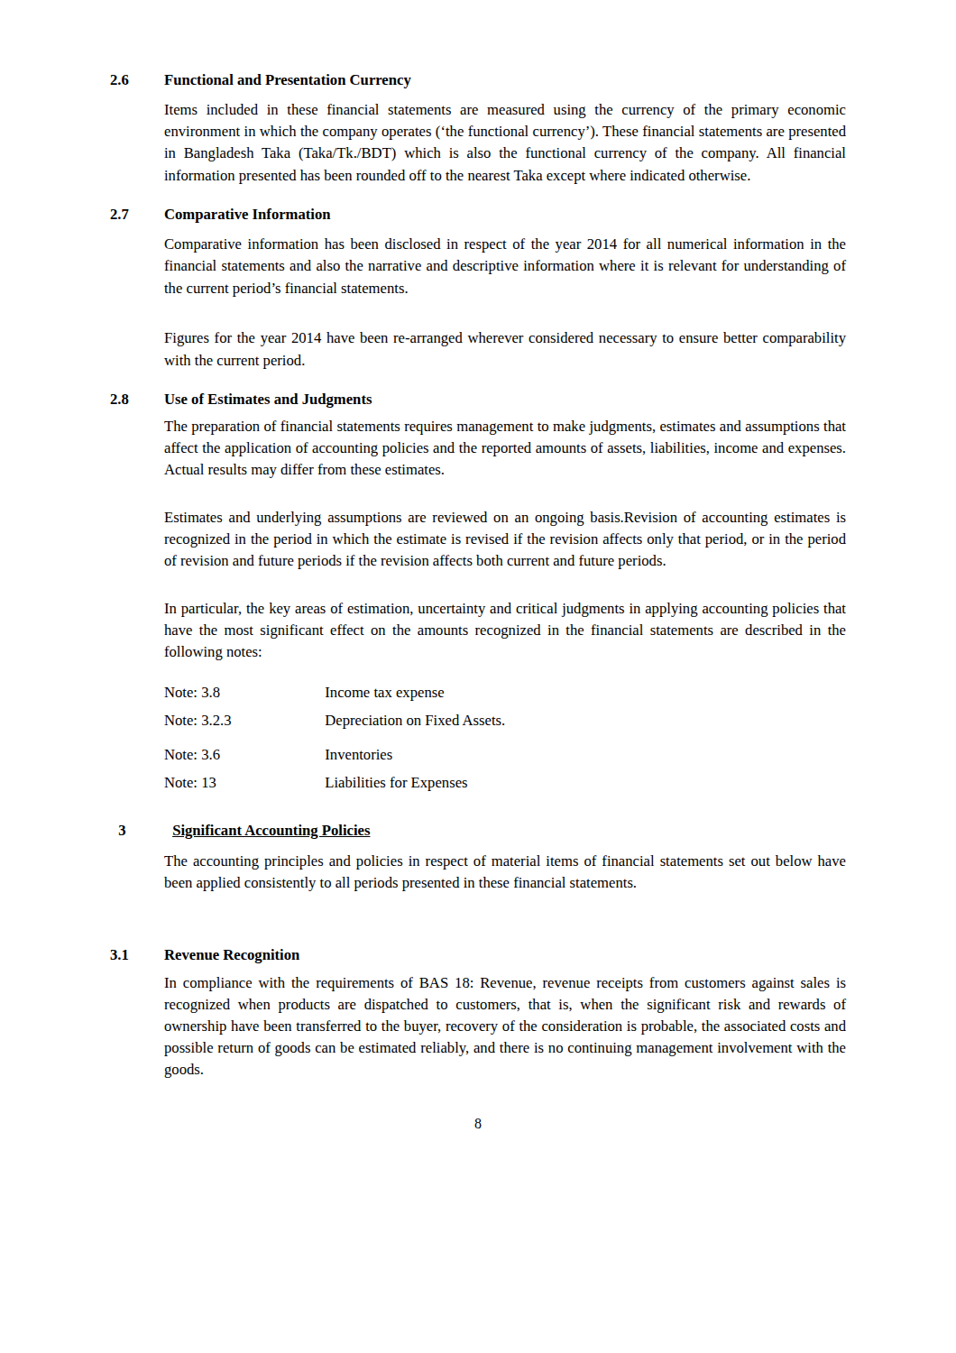2.6
Functional and Presentation Currency
Items included in these financial statements are measured using the currency of the primary economic environment in which the company operates (‘the functional currency’). These financial statements are presented in Bangladesh Taka (Taka/Tk./BDT) which is also the functional currency of the company. All financial information presented has been rounded off to the nearest Taka except where indicated otherwise.
2.7
Comparative Information
Comparative information has been disclosed in respect of the year 2014 for all numerical information in the financial statements and also the narrative and descriptive information where it is relevant for understanding of the current period’s financial statements.
Figures for the year 2014 have been re-arranged wherever considered necessary to ensure better comparability with the current period.
2.8
Use of Estimates and Judgments
The preparation of financial statements requires management to make judgments, estimates and assumptions that affect the application of accounting policies and the reported amounts of assets, liabilities, income and expenses. Actual results may differ from these estimates.
Estimates and underlying assumptions are reviewed on an ongoing basis.Revision of accounting estimates is recognized in the period in which the estimate is revised if the revision affects only that period, or in the period of revision and future periods if the revision affects both current and future periods.
In particular, the key areas of estimation, uncertainty and critical judgments in applying accounting policies that have the most significant effect on the amounts recognized in the financial statements are described in the following notes:
| Note: 3.8 | Income tax expense |
| Note: 3.2.3 | Depreciation on Fixed Assets. |
| Note: 3.6 | Inventories |
| Note: 13 | Liabilities for Expenses |
3
Significant Accounting Policies
The accounting principles and policies in respect of material items of financial statements set out below have been applied consistently to all periods presented in these financial statements.
3.1
Revenue Recognition
In compliance with the requirements of BAS 18: Revenue, revenue receipts from customers against sales is recognized when products are dispatched to customers, that is, when the significant risk and rewards of ownership have been transferred to the buyer, recovery of the consideration is probable, the associated costs and possible return of goods can be estimated reliably, and there is no continuing management involvement with the goods.
8